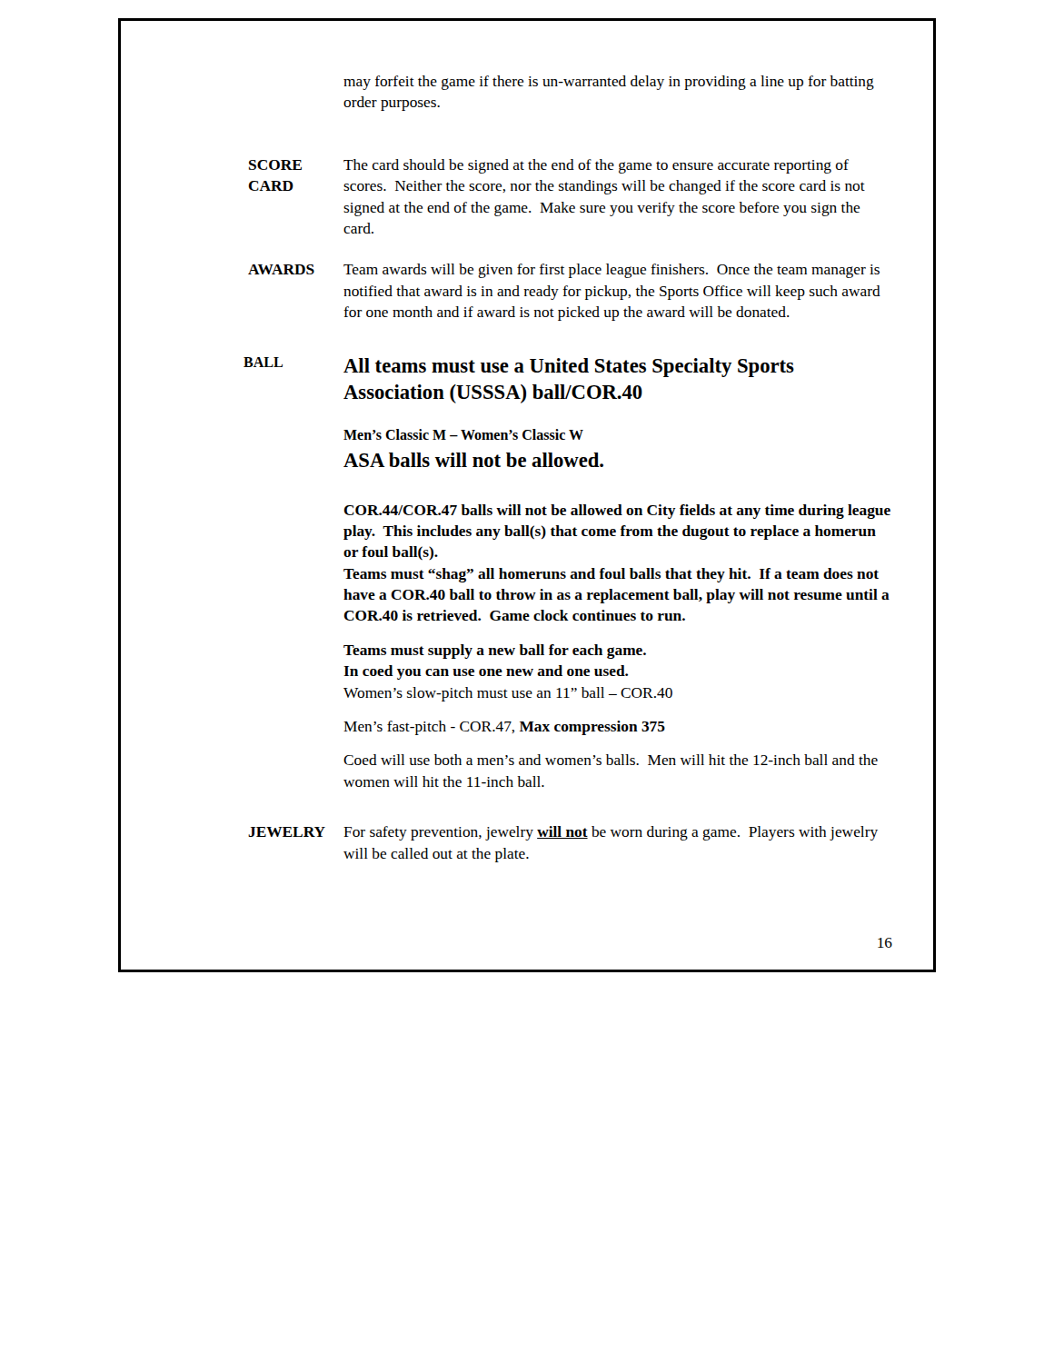may forfeit the game if there is un-warranted delay in providing a line up for batting order purposes.
SCORE CARD
The card should be signed at the end of the game to ensure accurate reporting of scores. Neither the score, nor the standings will be changed if the score card is not signed at the end of the game. Make sure you verify the score before you sign the card.
AWARDS
Team awards will be given for first place league finishers. Once the team manager is notified that award is in and ready for pickup, the Sports Office will keep such award for one month and if award is not picked up the award will be donated.
BALL
All teams must use a United States Specialty Sports Association (USSSA) ball/COR.40
Men’s Classic M – Women’s Classic W
ASA balls will not be allowed.
COR.44/COR.47 balls will not be allowed on City fields at any time during league play. This includes any ball(s) that come from the dugout to replace a homerun or foul ball(s).
Teams must “shag” all homeruns and foul balls that they hit. If a team does not have a COR.40 ball to throw in as a replacement ball, play will not resume until a COR.40 is retrieved. Game clock continues to run.
Teams must supply a new ball for each game.
In coed you can use one new and one used.
Women’s slow-pitch must use an 11” ball – COR.40
Men’s fast-pitch - COR.47, Max compression 375
Coed will use both a men’s and women’s balls. Men will hit the 12-inch ball and the women will hit the 11-inch ball.
JEWELRY
For safety prevention, jewelry will not be worn during a game. Players with jewelry will be called out at the plate.
16